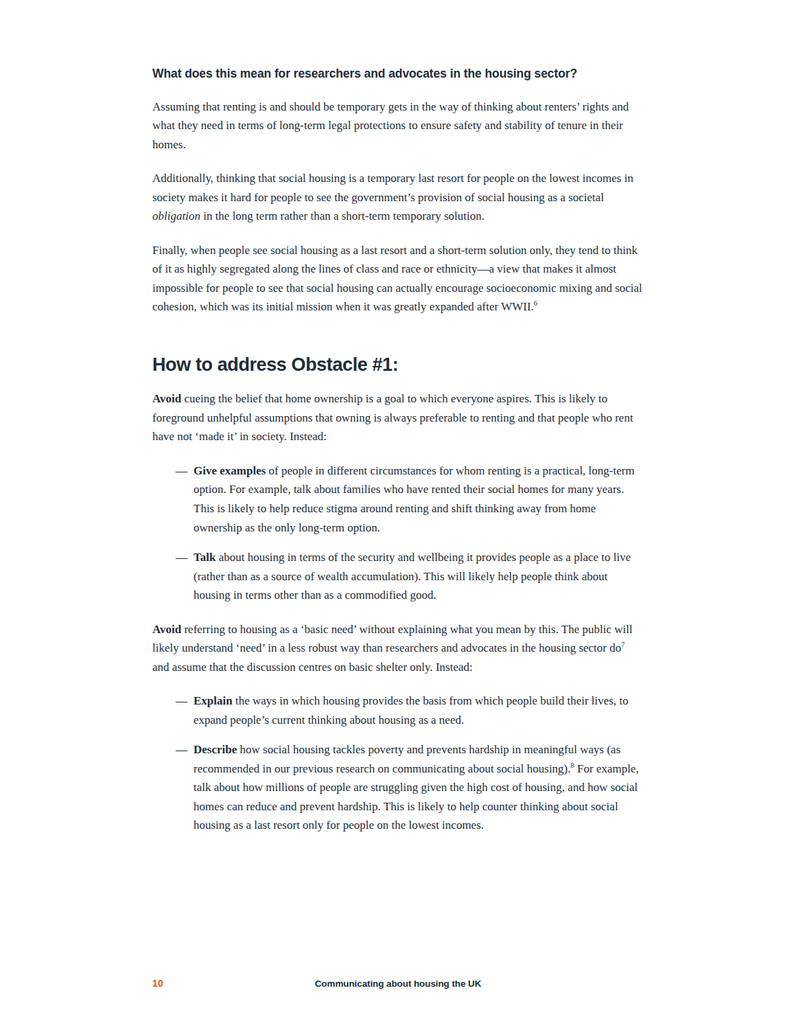What does this mean for researchers and advocates in the housing sector?
Assuming that renting is and should be temporary gets in the way of thinking about renters’ rights and what they need in terms of long-term legal protections to ensure safety and stability of tenure in their homes.
Additionally, thinking that social housing is a temporary last resort for people on the lowest incomes in society makes it hard for people to see the government’s provision of social housing as a societal obligation in the long term rather than a short-term temporary solution.
Finally, when people see social housing as a last resort and a short-term solution only, they tend to think of it as highly segregated along the lines of class and race or ethnicity—a view that makes it almost impossible for people to see that social housing can actually encourage socioeconomic mixing and social cohesion, which was its initial mission when it was greatly expanded after WWII.6
How to address Obstacle #1:
Avoid cueing the belief that home ownership is a goal to which everyone aspires. This is likely to foreground unhelpful assumptions that owning is always preferable to renting and that people who rent have not ‘made it’ in society. Instead:
Give examples of people in different circumstances for whom renting is a practical, long-term option. For example, talk about families who have rented their social homes for many years. This is likely to help reduce stigma around renting and shift thinking away from home ownership as the only long-term option.
Talk about housing in terms of the security and wellbeing it provides people as a place to live (rather than as a source of wealth accumulation). This will likely help people think about housing in terms other than as a commodified good.
Avoid referring to housing as a ‘basic need’ without explaining what you mean by this. The public will likely understand ‘need’ in a less robust way than researchers and advocates in the housing sector do7 and assume that the discussion centres on basic shelter only. Instead:
Explain the ways in which housing provides the basis from which people build their lives, to expand people’s current thinking about housing as a need.
Describe how social housing tackles poverty and prevents hardship in meaningful ways (as recommended in our previous research on communicating about social housing).8 For example, talk about how millions of people are struggling given the high cost of housing, and how social homes can reduce and prevent hardship. This is likely to help counter thinking about social housing as a last resort only for people on the lowest incomes.
10
Communicating about housing the UK